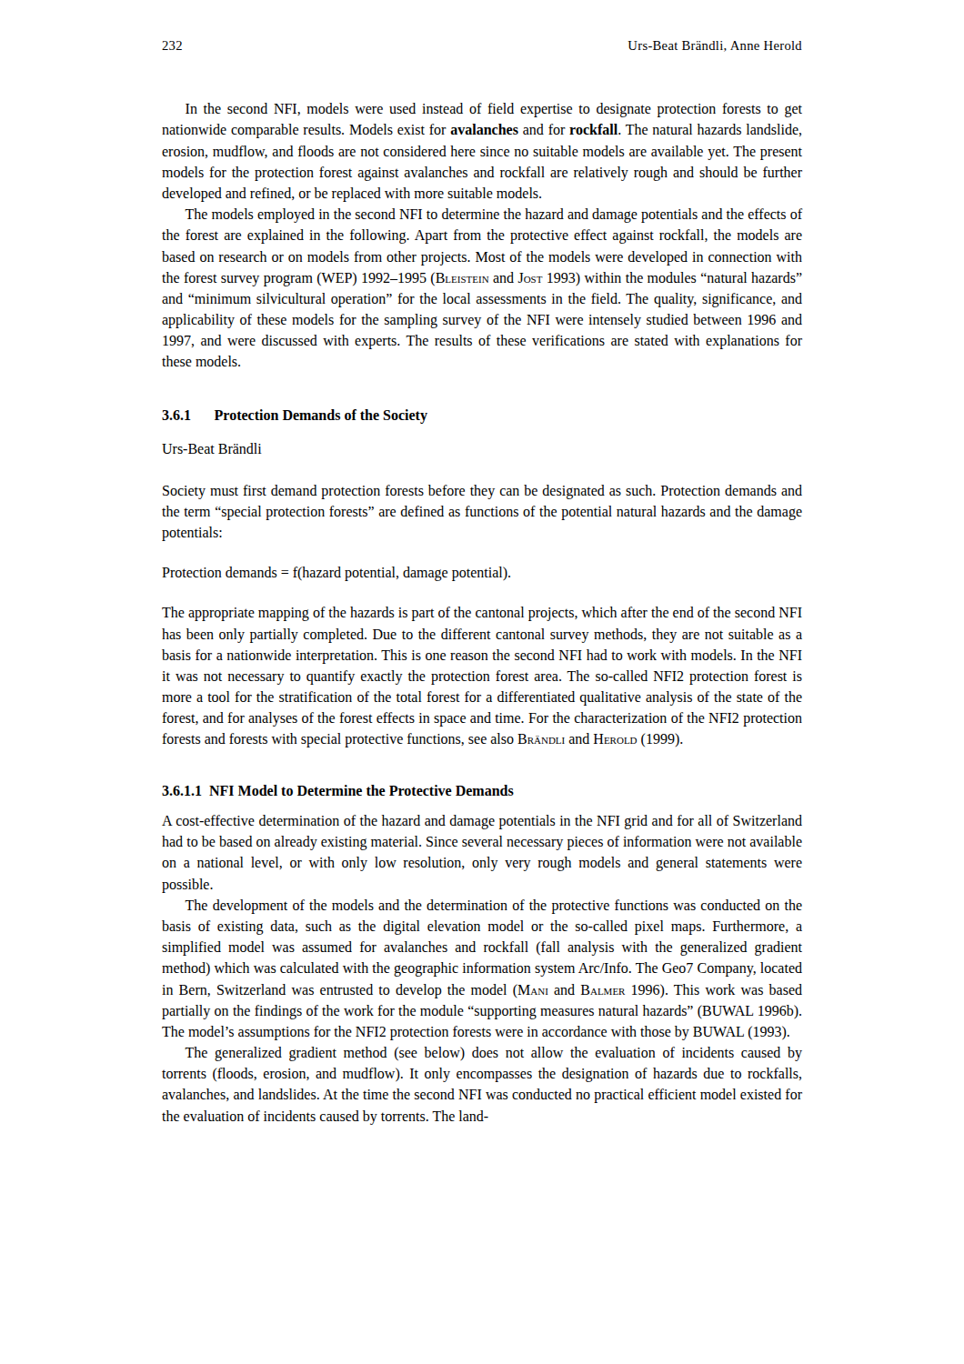232 Urs-Beat Brändli, Anne Herold
In the second NFI, models were used instead of field expertise to designate protection forests to get nationwide comparable results. Models exist for avalanches and for rockfall. The natural hazards landslide, erosion, mudflow, and floods are not considered here since no suitable models are available yet. The present models for the protection forest against avalanches and rockfall are relatively rough and should be further developed and refined, or be replaced with more suitable models.
The models employed in the second NFI to determine the hazard and damage potentials and the effects of the forest are explained in the following. Apart from the protective effect against rockfall, the models are based on research or on models from other projects. Most of the models were developed in connection with the forest survey program (WEP) 1992–1995 (Bleistein and Jost 1993) within the modules “natural hazards” and “minimum silvicultural operation” for the local assessments in the field. The quality, significance, and applicability of these models for the sampling survey of the NFI were intensely studied between 1996 and 1997, and were discussed with experts. The results of these verifications are stated with explanations for these models.
3.6.1 Protection Demands of the Society
Urs-Beat Brändli
Society must first demand protection forests before they can be designated as such. Protection demands and the term “special protection forests” are defined as functions of the potential natural hazards and the damage potentials:
Protection demands = f(hazard potential, damage potential).
The appropriate mapping of the hazards is part of the cantonal projects, which after the end of the second NFI has been only partially completed. Due to the different cantonal survey methods, they are not suitable as a basis for a nationwide interpretation. This is one reason the second NFI had to work with models. In the NFI it was not necessary to quantify exactly the protection forest area. The so-called NFI2 protection forest is more a tool for the stratification of the total forest for a differentiated qualitative analysis of the state of the forest, and for analyses of the forest effects in space and time. For the characterization of the NFI2 protection forests and forests with special protective functions, see also Brändli and Herold (1999).
3.6.1.1 NFI Model to Determine the Protective Demands
A cost-effective determination of the hazard and damage potentials in the NFI grid and for all of Switzerland had to be based on already existing material. Since several necessary pieces of information were not available on a national level, or with only low resolution, only very rough models and general statements were possible.
The development of the models and the determination of the protective functions was conducted on the basis of existing data, such as the digital elevation model or the so-called pixel maps. Furthermore, a simplified model was assumed for avalanches and rockfall (fall analysis with the generalized gradient method) which was calculated with the geographic information system Arc/Info. The Geo7 Company, located in Bern, Switzerland was entrusted to develop the model (Mani and Balmer 1996). This work was based partially on the findings of the work for the module “supporting measures natural hazards” (BUWAL 1996b). The model’s assumptions for the NFI2 protection forests were in accordance with those by BUWAL (1993).
The generalized gradient method (see below) does not allow the evaluation of incidents caused by torrents (floods, erosion, and mudflow). It only encompasses the designation of hazards due to rockfalls, avalanches, and landslides. At the time the second NFI was conducted no practical efficient model existed for the evaluation of incidents caused by torrents. The land-